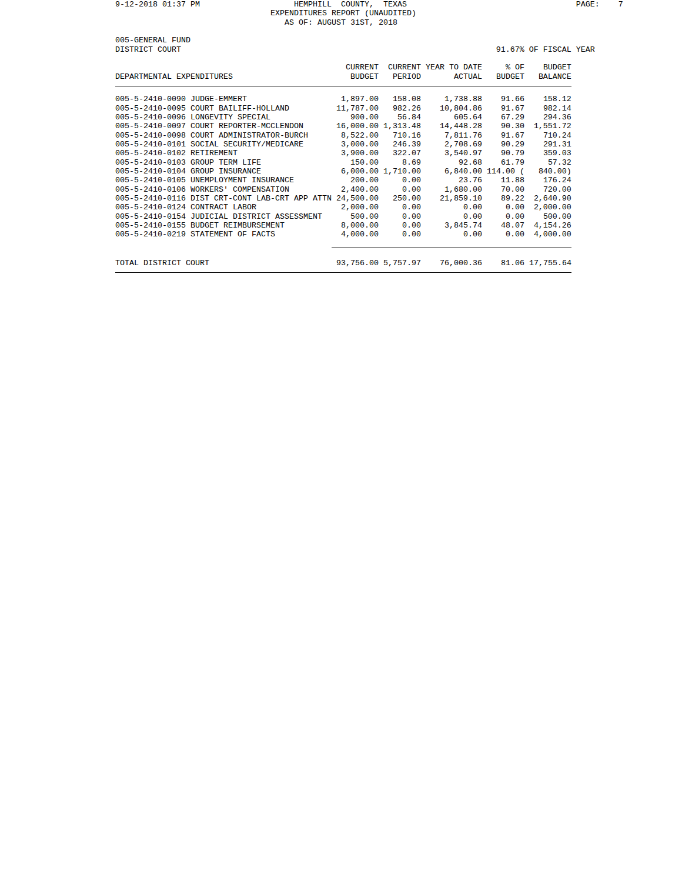9-12-2018 01:37 PM HEMPHILL COUNTY, TEXAS PAGE: 7
EXPENDITURES REPORT (UNAUDITED)
AS OF: AUGUST 31ST, 2018
005-GENERAL FUND
DISTRICT COURT 91.67% OF FISCAL YEAR
| | CURRENT | CURRENT | YEAR TO DATE | % OF | BUDGET |
| DEPARTMENTAL EXPENDITURES | BUDGET | PERIOD | ACTUAL | BUDGET | BALANCE |
| 005-5-2410-0090 JUDGE-EMMERT | 1,897.00 | 158.08 | 1,738.88 | 91.66 | 158.12 |
| 005-5-2410-0095 COURT BAILIFF-HOLLAND | 11,787.00 | 982.26 | 10,804.86 | 91.67 | 982.14 |
| 005-5-2410-0096 LONGEVITY SPECIAL | 900.00 | 56.84 | 605.64 | 67.29 | 294.36 |
| 005-5-2410-0097 COURT REPORTER-MCCLENDON | 16,000.00 | 1,313.48 | 14,448.28 | 90.30 | 1,551.72 |
| 005-5-2410-0098 COURT ADMINISTRATOR-BURCH | 8,522.00 | 710.16 | 7,811.76 | 91.67 | 710.24 |
| 005-5-2410-0101 SOCIAL SECURITY/MEDICARE | 3,000.00 | 246.39 | 2,708.69 | 90.29 | 291.31 |
| 005-5-2410-0102 RETIREMENT | 3,900.00 | 322.07 | 3,540.97 | 90.79 | 359.03 |
| 005-5-2410-0103 GROUP TERM LIFE | 150.00 | 8.69 | 92.68 | 61.79 | 57.32 |
| 005-5-2410-0104 GROUP INSURANCE | 6,000.00 | 1,710.00 | 6,840.00 | 114.00 ( | 840.00) |
| 005-5-2410-0105 UNEMPLOYMENT INSURANCE | 200.00 | 0.00 | 23.76 | 11.88 | 176.24 |
| 005-5-2410-0106 WORKERS' COMPENSATION | 2,400.00 | 0.00 | 1,680.00 | 70.00 | 720.00 |
| 005-5-2410-0116 DIST CRT-CONT LAB-CRT APP ATTN | 24,500.00 | 250.00 | 21,859.10 | 89.22 | 2,640.90 |
| 005-5-2410-0124 CONTRACT LABOR | 2,000.00 | 0.00 | 0.00 | 0.00 | 2,000.00 |
| 005-5-2410-0154 JUDICIAL DISTRICT ASSESSMENT | 500.00 | 0.00 | 0.00 | 0.00 | 500.00 |
| 005-5-2410-0155 BUDGET REIMBURSEMENT | 8,000.00 | 0.00 | 3,845.74 | 48.07 | 4,154.26 |
| 005-5-2410-0219 STATEMENT OF FACTS | 4,000.00 | 0.00 | 0.00 | 0.00 | 4,000.00 |
| TOTAL DISTRICT COURT | 93,756.00 | 5,757.97 | 76,000.36 | 81.06 | 17,755.64 |